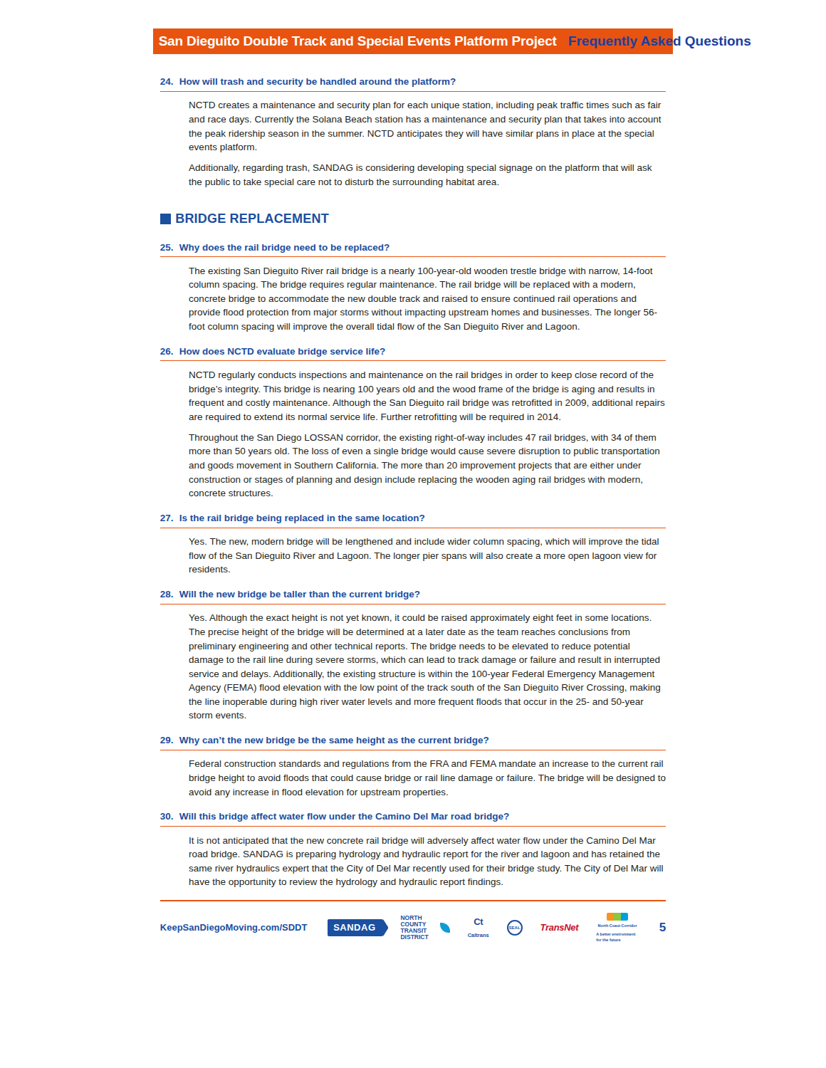San Dieguito Double Track and Special Events Platform Project
Frequently Asked Questions
24. How will trash and security be handled around the platform?
NCTD creates a maintenance and security plan for each unique station, including peak traffic times such as fair and race days. Currently the Solana Beach station has a maintenance and security plan that takes into account the peak ridership season in the summer. NCTD anticipates they will have similar plans in place at the special events platform.
Additionally, regarding trash, SANDAG is considering developing special signage on the platform that will ask the public to take special care not to disturb the surrounding habitat area.
BRIDGE REPLACEMENT
25. Why does the rail bridge need to be replaced?
The existing San Dieguito River rail bridge is a nearly 100-year-old wooden trestle bridge with narrow, 14-foot column spacing. The bridge requires regular maintenance. The rail bridge will be replaced with a modern, concrete bridge to accommodate the new double track and raised to ensure continued rail operations and provide flood protection from major storms without impacting upstream homes and businesses. The longer 56-foot column spacing will improve the overall tidal flow of the San Dieguito River and Lagoon.
26. How does NCTD evaluate bridge service life?
NCTD regularly conducts inspections and maintenance on the rail bridges in order to keep close record of the bridge’s integrity. This bridge is nearing 100 years old and the wood frame of the bridge is aging and results in frequent and costly maintenance. Although the San Dieguito rail bridge was retrofitted in 2009, additional repairs are required to extend its normal service life. Further retrofitting will be required in 2014.
Throughout the San Diego LOSSAN corridor, the existing right-of-way includes 47 rail bridges, with 34 of them more than 50 years old. The loss of even a single bridge would cause severe disruption to public transportation and goods movement in Southern California. The more than 20 improvement projects that are either under construction or stages of planning and design include replacing the wooden aging rail bridges with modern, concrete structures.
27. Is the rail bridge being replaced in the same location?
Yes. The new, modern bridge will be lengthened and include wider column spacing, which will improve the tidal flow of the San Dieguito River and Lagoon. The longer pier spans will also create a more open lagoon view for residents.
28. Will the new bridge be taller than the current bridge?
Yes. Although the exact height is not yet known, it could be raised approximately eight feet in some locations. The precise height of the bridge will be determined at a later date as the team reaches conclusions from preliminary engineering and other technical reports. The bridge needs to be elevated to reduce potential damage to the rail line during severe storms, which can lead to track damage or failure and result in interrupted service and delays. Additionally, the existing structure is within the 100-year Federal Emergency Management Agency (FEMA) flood elevation with the low point of the track south of the San Dieguito River Crossing, making the line inoperable during high river water levels and more frequent floods that occur in the 25- and 50-year storm events.
29. Why can’t the new bridge be the same height as the current bridge?
Federal construction standards and regulations from the FRA and FEMA mandate an increase to the current rail bridge height to avoid floods that could cause bridge or rail line damage or failure. The bridge will be designed to avoid any increase in flood elevation for upstream properties.
30. Will this bridge affect water flow under the Camino Del Mar road bridge?
It is not anticipated that the new concrete rail bridge will adversely affect water flow under the Camino Del Mar road bridge. SANDAG is preparing hydrology and hydraulic report for the river and lagoon and has retained the same river hydraulics expert that the City of Del Mar recently used for their bridge study. The City of Del Mar will have the opportunity to review the hydrology and hydraulic report findings.
KeepSanDiegoMoving.com/SDDT
SANDAG NORTH COUNTY
TRANSIT DISTRICT Ct Caltrans SEAL TransNet North Coast Corridor A better environment for the future
5